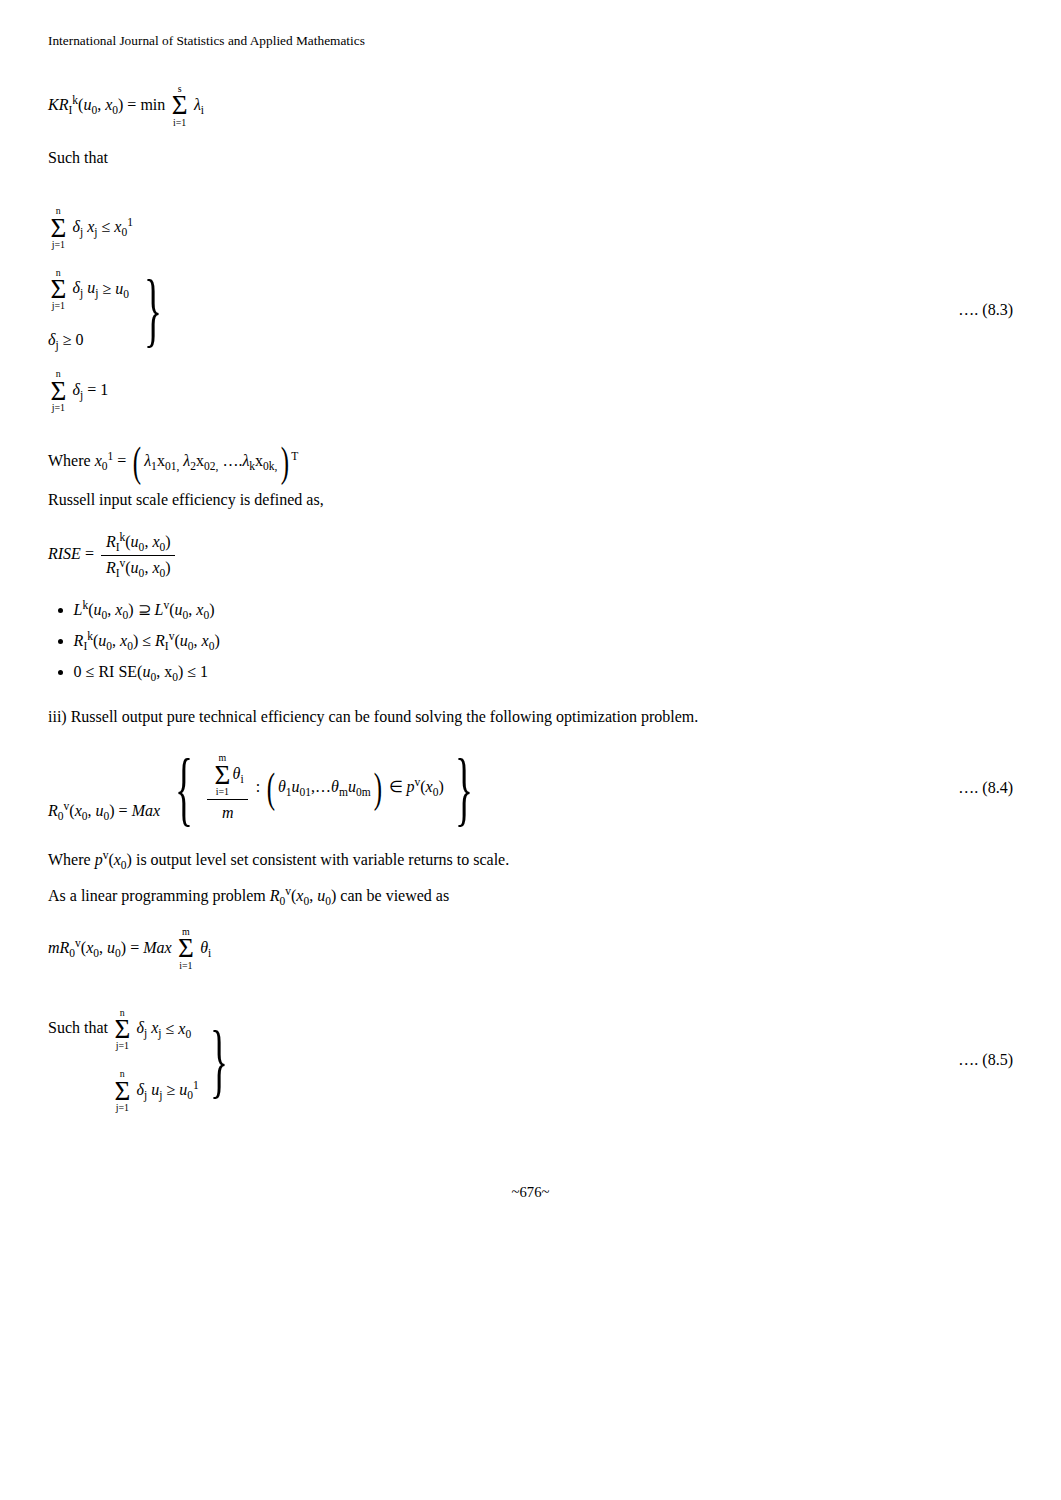International Journal of Statistics and Applied Mathematics
KRIk(u0, x0) = min sΣi=1 λi
Such that
nΣj=1 δj xj ≤ x01
nΣj=1 δj uj ≥ u0
δj ≥ 0
nΣj=1 δj = 1
}
…. (8.3)
Where x01 = (λ1x01, λ2x02, ….λkx0k,)T
Russell input scale efficiency is defined as,
RISE = RIk(u0, x0) RIv(u0, x0)
Lk(u0, x0) ⊇ Lv(u0, x0)
RIk(u0, x0) ≤ RIv(u0, x0)
0 ≤ RI SE(u0, x0) ≤ 1
iii) Russell output pure technical efficiency can be found solving the following optimization problem.
R0v(x0, u0) = Max {
mΣi=1 θi m : (θ1u01,…θmu0m) ∈ pv(x0)
}
…. (8.4)
Where pv(x0) is output level set consistent with variable returns to scale.
As a linear programming problem R0v(x0, u0) can be viewed as
mR0v(x0, u0) = Max mΣi=1 θi
Such that
nΣj=1 δj xj ≤ x0
nΣj=1 δj uj ≥ u01
}
…. (8.5)
~676~